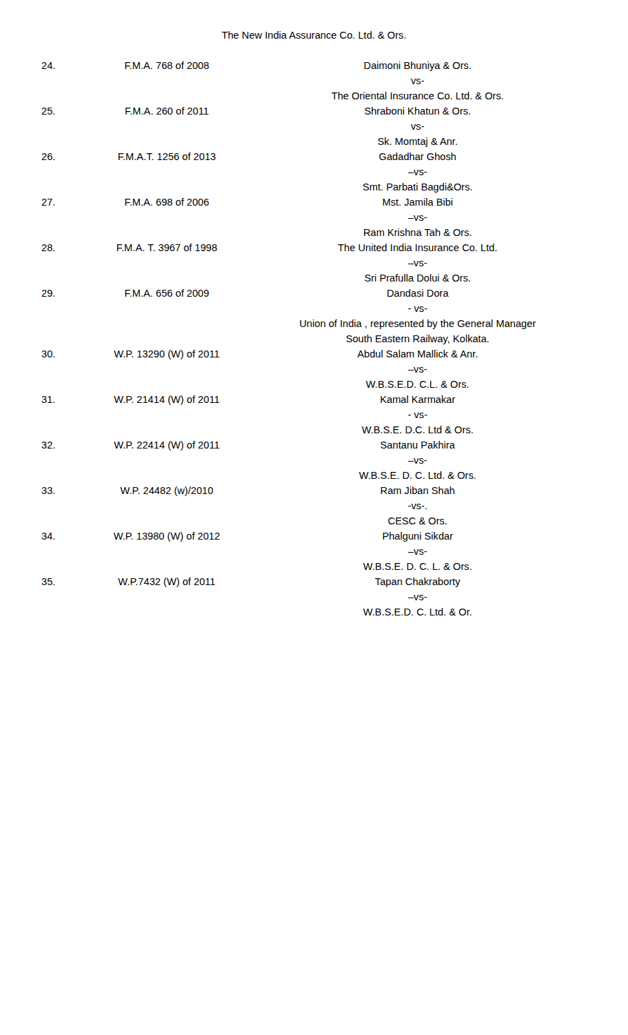The New India Assurance Co. Ltd. & Ors.
| 24. | F.M.A. 768 of 2008 | Daimoni Bhuniya & Ors. |
| | | vs- |
| | | The Oriental Insurance Co. Ltd. & Ors. |
| 25. | F.M.A. 260 of 2011 | Shraboni Khatun & Ors. |
| | | vs- |
| | | Sk. Momtaj & Anr. |
| 26. | F.M.A.T. 1256 of 2013 | Gadadhar Ghosh |
| | | –vs- |
| | | Smt. Parbati Bagdi&Ors. |
| 27. | F.M.A. 698 of 2006 | Mst. Jamila Bibi |
| | | –vs- |
| | | Ram Krishna Tah & Ors. |
| 28. | F.M.A. T. 3967 of 1998 | The United India Insurance Co. Ltd. |
| | | –vs- |
| | | Sri Prafulla Dolui & Ors. |
| 29. | F.M.A. 656 of 2009 | Dandasi Dora |
| | | - vs- |
| | | Union of India , represented by the General Manager |
| | | South Eastern Railway, Kolkata. |
| 30. | W.P. 13290 (W) of 2011 | Abdul Salam Mallick & Anr. |
| | | –vs- |
| | | W.B.S.E.D. C.L. & Ors. |
| 31. | W.P. 21414 (W) of 2011 | Kamal Karmakar |
| | | - vs- |
| | | W.B.S.E. D.C. Ltd & Ors. |
| 32. | W.P. 22414 (W) of 2011 | Santanu Pakhira |
| | | –vs- |
| | | W.B.S.E. D. C. Ltd. & Ors. |
| 33. | W.P. 24482 (w)/2010 | Ram Jiban Shah |
| | | -vs-. |
| | | CESC & Ors. |
| 34. | W.P. 13980 (W) of 2012 | Phalguni Sikdar |
| | | –vs- |
| | | W.B.S.E. D. C. L. & Ors. |
| 35. | W.P.7432 (W) of 2011 | Tapan Chakraborty |
| | | –vs- |
| | | W.B.S.E.D. C. Ltd. & Or. |